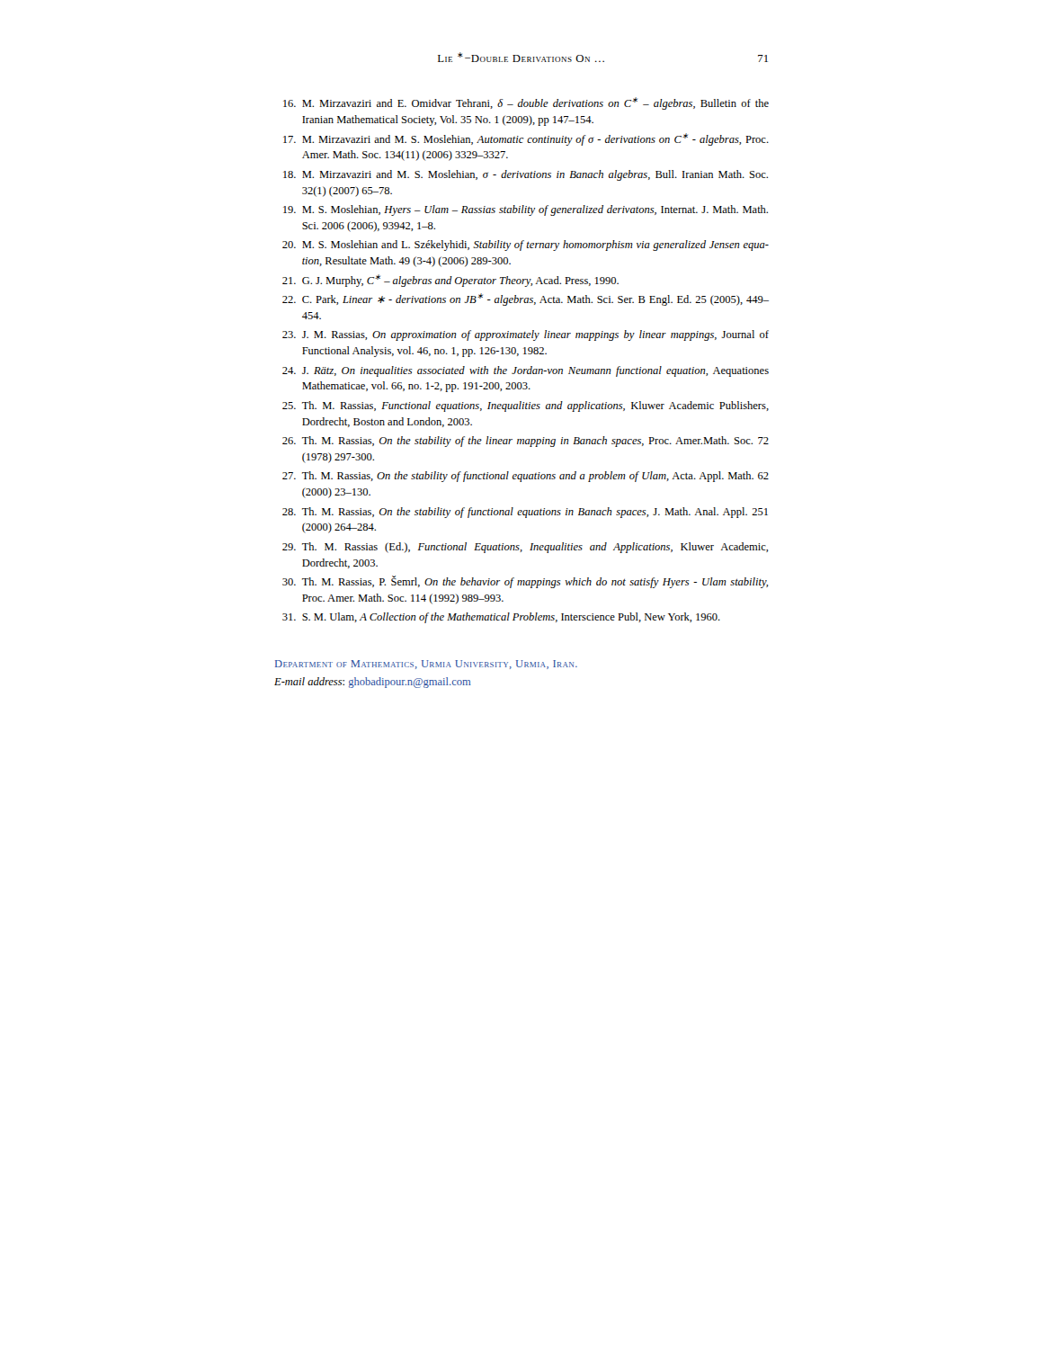Lie ∗−Double Derivations On … 71
16. M. Mirzavaziri and E. Omidvar Tehrani, δ – double derivations on C∗ – algebras, Bulletin of the Iranian Mathematical Society, Vol. 35 No. 1 (2009), pp 147–154.
17. M. Mirzavaziri and M. S. Moslehian, Automatic continuity of σ - derivations on C∗ - algebras, Proc. Amer. Math. Soc. 134(11) (2006) 3329–3327.
18. M. Mirzavaziri and M. S. Moslehian, σ - derivations in Banach algebras, Bull. Iranian Math. Soc. 32(1) (2007) 65–78.
19. M. S. Moslehian, Hyers – Ulam – Rassias stability of generalized derivatons, Internat. J. Math. Math. Sci. 2006 (2006), 93942, 1–8.
20. M. S. Moslehian and L. Székelyhidi, Stability of ternary homomorphism via generalized Jensen equation, Resultate Math. 49 (3-4) (2006) 289-300.
21. G. J. Murphy, C∗ – algebras and Operator Theory, Acad. Press, 1990.
22. C. Park, Linear ∗ - derivations on JB∗ - algebras, Acta. Math. Sci. Ser. B Engl. Ed. 25 (2005), 449–454.
23. J. M. Rassias, On approximation of approximately linear mappings by linear mappings, Journal of Functional Analysis, vol. 46, no. 1, pp. 126-130, 1982.
24. J. Rätz, On inequalities associated with the Jordan-von Neumann functional equation, Aequationes Mathematicae, vol. 66, no. 1-2, pp. 191-200, 2003.
25. Th. M. Rassias, Functional equations, Inequalities and applications, Kluwer Academic Publishers, Dordrecht, Boston and London, 2003.
26. Th. M. Rassias, On the stability of the linear mapping in Banach spaces, Proc. Amer.Math. Soc. 72 (1978) 297-300.
27. Th. M. Rassias, On the stability of functional equations and a problem of Ulam, Acta. Appl. Math. 62 (2000) 23–130.
28. Th. M. Rassias, On the stability of functional equations in Banach spaces, J. Math. Anal. Appl. 251 (2000) 264–284.
29. Th. M. Rassias (Ed.), Functional Equations, Inequalities and Applications, Kluwer Academic, Dordrecht, 2003.
30. Th. M. Rassias, P. Šemrl, On the behavior of mappings which do not satisfy Hyers - Ulam stability, Proc. Amer. Math. Soc. 114 (1992) 989–993.
31. S. M. Ulam, A Collection of the Mathematical Problems, Interscience Publ, New York, 1960.
Department of Mathematics, Urmia University, Urmia, Iran.
E-mail address: ghobadipour.n@gmail.com